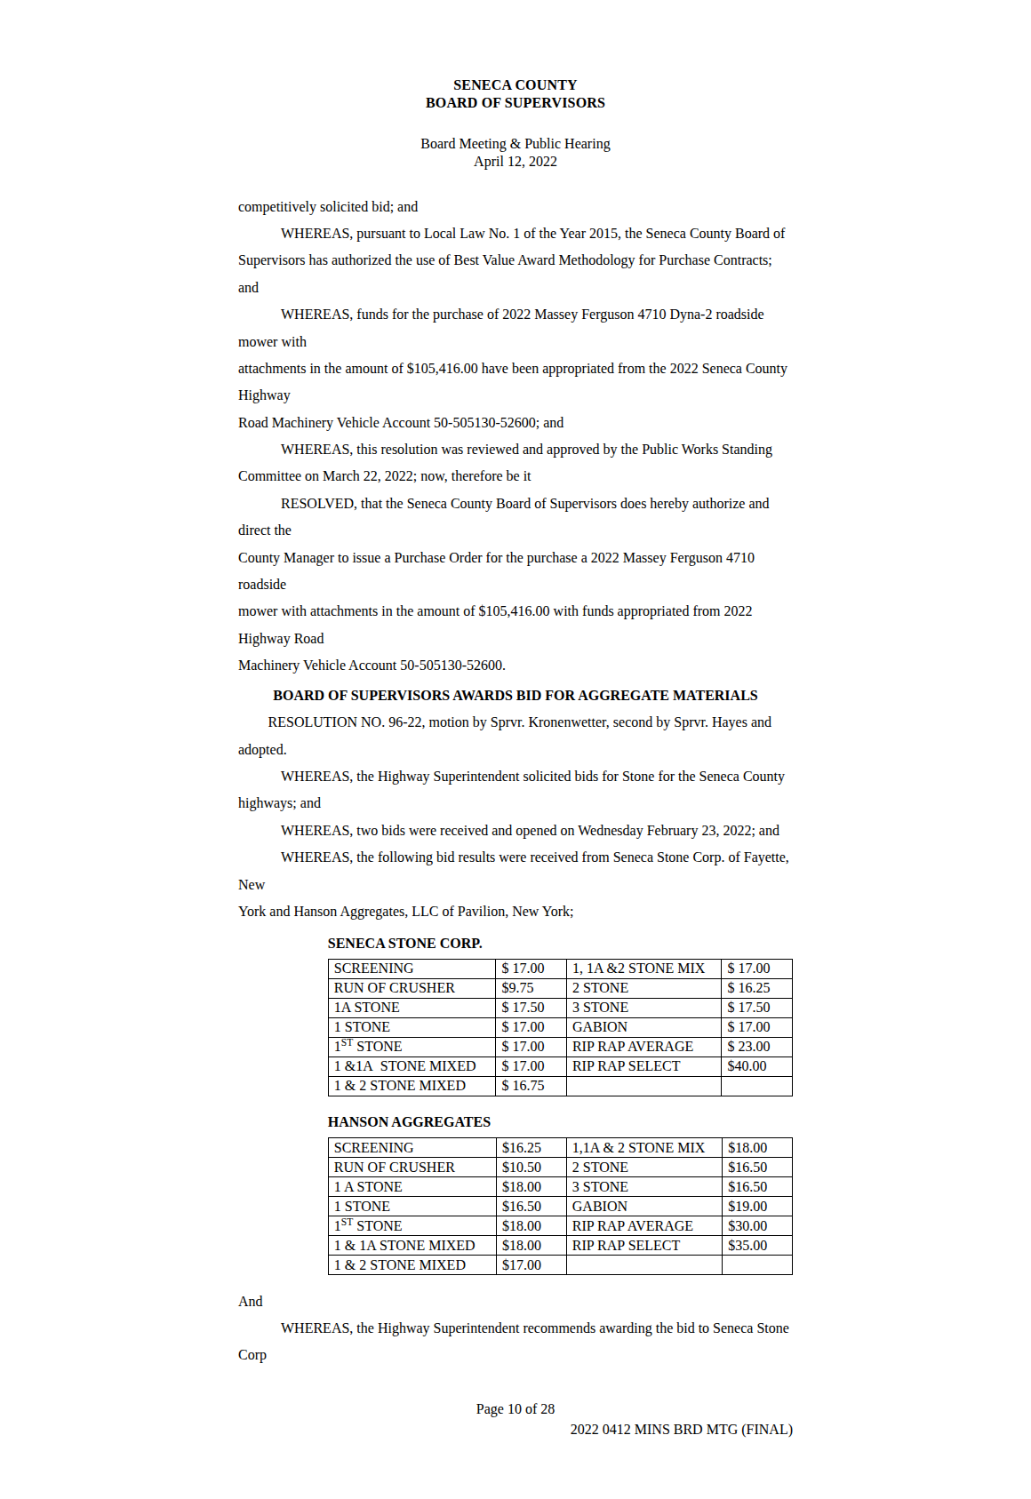Seneca County
Board of Supervisors
Board Meeting & Public Hearing
April 12, 2022
competitively solicited bid; and
WHEREAS, pursuant to Local Law No. 1 of the Year 2015, the Seneca County Board of
Supervisors has authorized the use of Best Value Award Methodology for Purchase Contracts; and
WHEREAS, funds for the purchase of 2022 Massey Ferguson 4710 Dyna-2 roadside mower with
attachments in the amount of $105,416.00 have been appropriated from the 2022 Seneca County Highway
Road Machinery Vehicle Account 50-505130-52600; and
WHEREAS, this resolution was reviewed and approved by the Public Works Standing
Committee on March 22, 2022; now, therefore be it
RESOLVED, that the Seneca County Board of Supervisors does hereby authorize and direct the
County Manager to issue a Purchase Order for the purchase a 2022 Massey Ferguson 4710 roadside
mower with attachments in the amount of $105,416.00 with funds appropriated from 2022 Highway Road
Machinery Vehicle Account 50-505130-52600.
Board of Supervisors Awards Bid for Aggregate Materials
RESOLUTION NO. 96-22, motion by Sprvr. Kronenwetter, second by Sprvr. Hayes and adopted.
WHEREAS, the Highway Superintendent solicited bids for Stone for the Seneca County
highways; and
WHEREAS, two bids were received and opened on Wednesday February 23, 2022; and
WHEREAS, the following bid results were received from Seneca Stone Corp. of Fayette, New
York and Hanson Aggregates, LLC of Pavilion, New York;
Seneca Stone Corp.
| SCREENING | $ 17.00 | 1, 1A &2 STONE MIX | $ 17.00 |
| RUN OF CRUSHER | $9.75 | 2 STONE | $ 16.25 |
| 1A STONE | $ 17.50 | 3 STONE | $ 17.50 |
| 1 STONE | $ 17.00 | GABION | $ 17.00 |
| 1 ST STONE | $ 17.00 | RIP RAP AVERAGE | $ 23.00 |
| 1 &1A STONE MIXED | $ 17.00 | RIP RAP SELECT | $40.00 |
| 1 & 2 STONE MIXED | $ 16.75 | | |
Hanson Aggregates
| SCREENING | $16.25 | 1,1A & 2 STONE MIX | $18.00 |
| RUN OF CRUSHER | $10.50 | 2 STONE | $16.50 |
| 1 A STONE | $18.00 | 3 STONE | $16.50 |
| 1 STONE | $16.50 | GABION | $19.00 |
| 1 ST STONE | $18.00 | RIP RAP AVERAGE | $30.00 |
| 1 & 1A STONE MIXED | $18.00 | RIP RAP SELECT | $35.00 |
| 1 & 2 STONE MIXED | $17.00 | | |
And
WHEREAS, the Highway Superintendent recommends awarding the bid to Seneca Stone Corp
Page 10 of 28
2022 0412 MINS BRD MTG (FINAL)